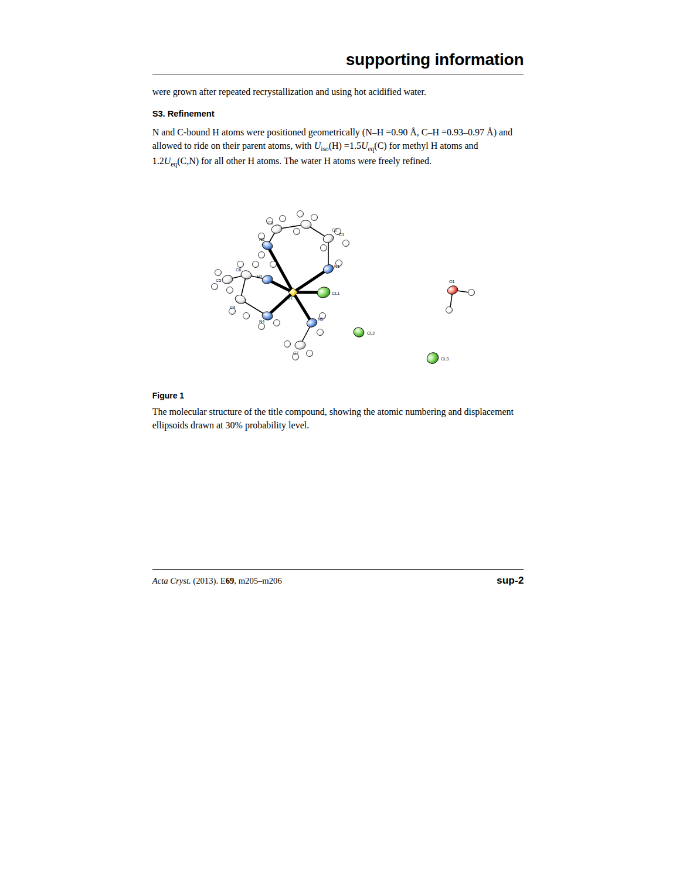supporting information
were grown after repeated recrystallization and using hot acidified water.
S3. Refinement
N and C-bound H atoms were positioned geometrically (N–H =0.90 Å, C–H =0.93–0.97 Å) and allowed to ride on their parent atoms, with Uiso(H) =1.5Ueq(C) for methyl H atoms and 1.2Ueq(C,N) for all other H atoms. The water H atoms were freely refined.
C2 C3 C1 N2 N1 N3 C6 C5 C4 N4 N5 C7 Co1 CL1 CL2 CL3 O1
Figure 1
The molecular structure of the title compound, showing the atomic numbering and displacement ellipsoids drawn at 30% probability level.
Acta Cryst. (2013). E69, m205–m206
sup-2